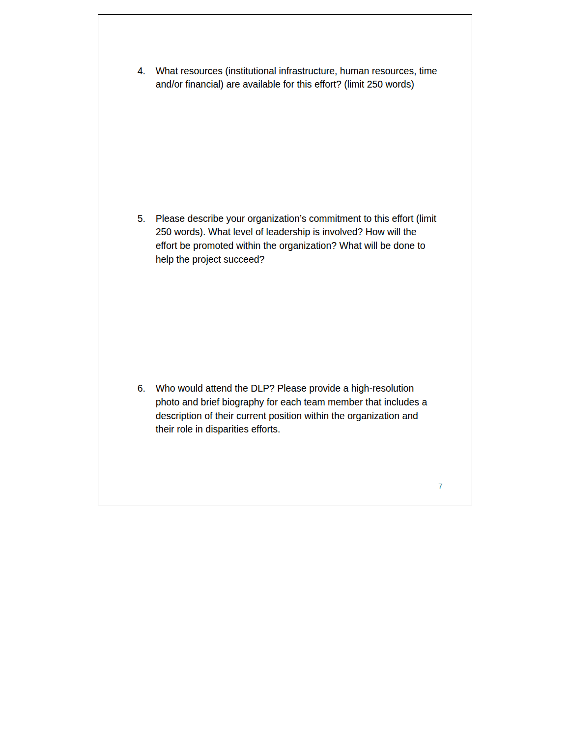4. What resources (institutional infrastructure, human resources, time and/or financial) are available for this effort? (limit 250 words)
5. Please describe your organization’s commitment to this effort (limit 250 words). What level of leadership is involved? How will the effort be promoted within the organization? What will be done to help the project succeed?
6. Who would attend the DLP? Please provide a high-resolution photo and brief biography for each team member that includes a description of their current position within the organization and their role in disparities efforts.
7